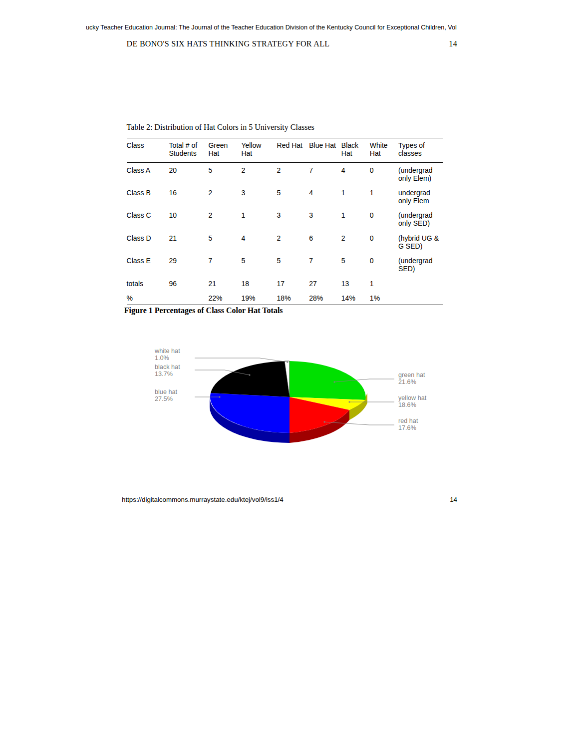ucky Teacher Education Journal: The Journal of the Teacher Education Division of the Kentucky Council for Exceptional Children, Vol. 9 [2022], Iss. 1, A
DE BONO'S SIX HATS THINKING STRATEGY FOR ALL 14
Table 2: Distribution of Hat Colors in 5 University Classes
| Class | Total # of Students | Green Hat | Yellow Hat | Red Hat | Blue Hat | Black Hat | White Hat | Types of classes |
| --- | --- | --- | --- | --- | --- | --- | --- | --- |
| Class A | 20 | 5 | 2 | 2 | 7 | 4 | 0 | (undergrad only Elem) |
| Class B | 16 | 2 | 3 | 5 | 4 | 1 | 1 | undergrad only Elem |
| Class C | 10 | 2 | 1 | 3 | 3 | 1 | 0 | (undergrad only SED) |
| Class D | 21 | 5 | 4 | 2 | 6 | 2 | 0 | (hybrid UG & G SED) |
| Class E | 29 | 7 | 5 | 5 | 7 | 5 | 0 | (undergrad SED) |
| totals | 96 | 21 | 18 | 17 | 27 | 13 | 1 | |
| % | | 22% | 19% | 18% | 28% | 14% | 1% | |
Figure 1 Percentages of Class Color Hat Totals
white hat 1.0% black hat 13.7% blue hat 27.5% green hat 21.6% yellow hat 18.6% red hat 17.6%
https://digitalcommons.murraystate.edu/ktej/vol9/iss1/4 14